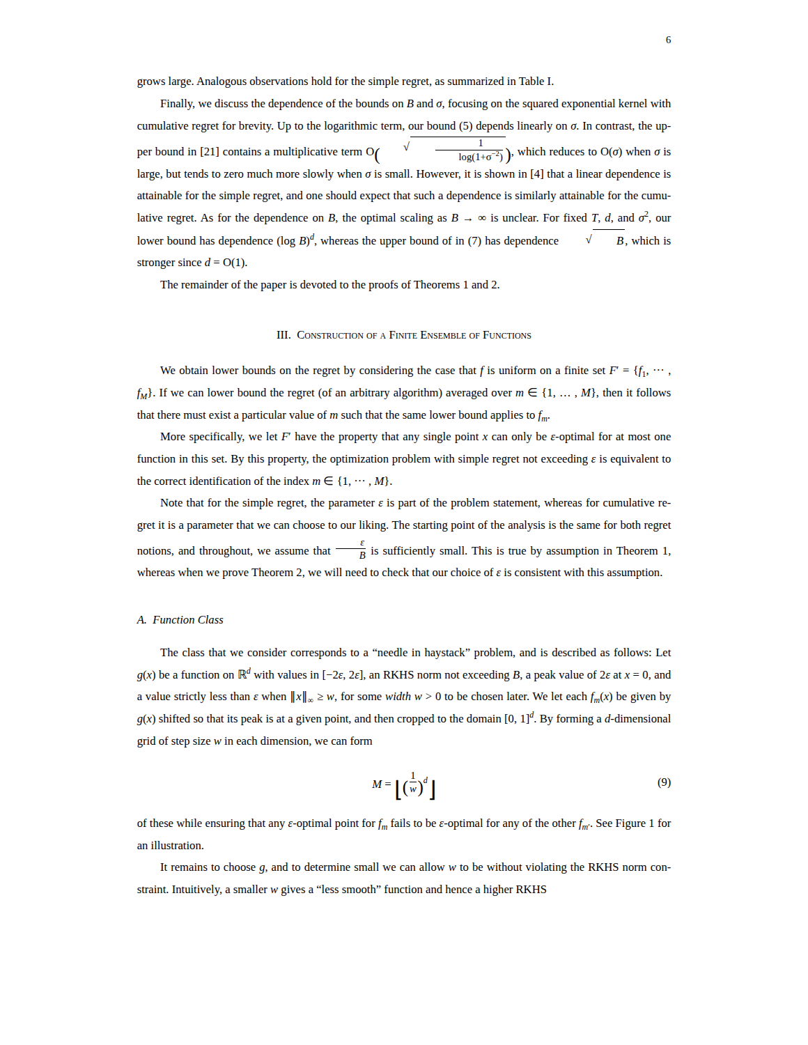6
grows large. Analogous observations hold for the simple regret, as summarized in Table I.
Finally, we discuss the dependence of the bounds on B and σ, focusing on the squared exponential kernel with cumulative regret for brevity. Up to the logarithmic term, our bound (5) depends linearly on σ. In contrast, the upper bound in [21] contains a multiplicative term O(1 log(1+σ−2)), which reduces to O(σ) when σ is large, but tends to zero much more slowly when σ is small. However, it is shown in [4] that a linear dependence is attainable for the simple regret, and one should expect that such a dependence is similarly attainable for the cumulative regret. As for the dependence on B, the optimal scaling as B → ∞ is unclear. For fixed T, d, and σ2, our lower bound has dependence (log B)d, whereas the upper bound of in (7) has dependence B, which is stronger since d = O(1).
The remainder of the paper is devoted to the proofs of Theorems 1 and 2.
III. Construction of a Finite Ensemble of Functions
We obtain lower bounds on the regret by considering the case that f is uniform on a finite set F′ = {f1, ··· , fM}. If we can lower bound the regret (of an arbitrary algorithm) averaged over m ∈ {1, … , M}, then it follows that there must exist a particular value of m such that the same lower bound applies to fm.
More specifically, we let F′ have the property that any single point x can only be ε-optimal for at most one function in this set. By this property, the optimization problem with simple regret not exceeding ε is equivalent to the correct identification of the index m ∈ {1, ··· , M}.
Note that for the simple regret, the parameter ε is part of the problem statement, whereas for cumulative regret it is a parameter that we can choose to our liking. The starting point of the analysis is the same for both regret notions, and throughout, we assume that εB is sufficiently small. This is true by assumption in Theorem 1, whereas when we prove Theorem 2, we will need to check that our choice of ε is consistent with this assumption.
A. Function Class
The class that we consider corresponds to a “needle in haystack” problem, and is described as follows: Let g(x) be a function on ℝd with values in [−2ε, 2ε], an RKHS norm not exceeding B, a peak value of 2ε at x = 0, and a value strictly less than ε when ∥x∥∞ ≥ w, for some width w > 0 to be chosen later. We let each fm(x) be given by g(x) shifted so that its peak is at a given point, and then cropped to the domain [0, 1]d. By forming a d-dimensional grid of step size w in each dimension, we can form
M = ⌊(1 w)d⌋ (9)
of these while ensuring that any ε-optimal point for fm fails to be ε-optimal for any of the other fm′. See Figure 1 for an illustration.
It remains to choose g, and to determine small we can allow w to be without violating the RKHS norm constraint. Intuitively, a smaller w gives a “less smooth” function and hence a higher RKHS